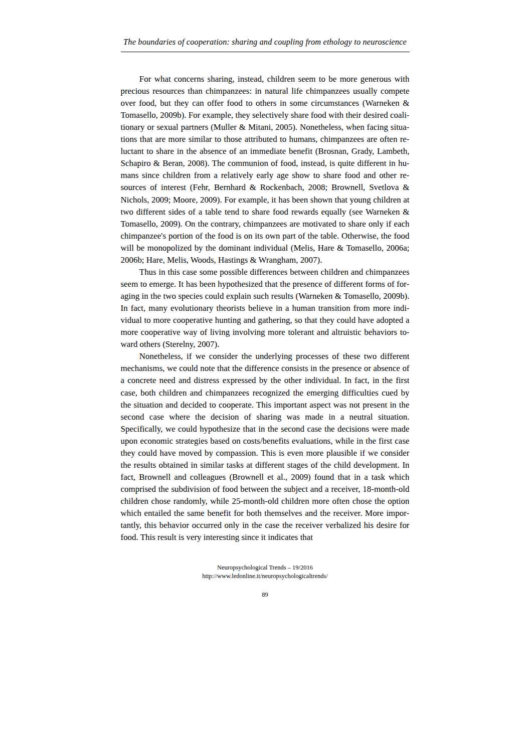The boundaries of cooperation: sharing and coupling from ethology to neuroscience
For what concerns sharing, instead, children seem to be more generous with precious resources than chimpanzees: in natural life chimpanzees usually compete over food, but they can offer food to others in some circumstances (Warneken & Tomasello, 2009b). For example, they selectively share food with their desired coalitionary or sexual partners (Muller & Mitani, 2005). Nonetheless, when facing situations that are more similar to those attributed to humans, chimpanzees are often reluctant to share in the absence of an immediate benefit (Brosnan, Grady, Lambeth, Schapiro & Beran, 2008). The communion of food, instead, is quite different in humans since children from a relatively early age show to share food and other resources of interest (Fehr, Bernhard & Rockenbach, 2008; Brownell, Svetlova & Nichols, 2009; Moore, 2009). For example, it has been shown that young children at two different sides of a table tend to share food rewards equally (see Warneken & Tomasello, 2009). On the contrary, chimpanzees are motivated to share only if each chimpanzee's portion of the food is on its own part of the table. Otherwise, the food will be monopolized by the dominant individual (Melis, Hare & Tomasello, 2006a; 2006b; Hare, Melis, Woods, Hastings & Wrangham, 2007).
Thus in this case some possible differences between children and chimpanzees seem to emerge. It has been hypothesized that the presence of different forms of foraging in the two species could explain such results (Warneken & Tomasello, 2009b). In fact, many evolutionary theorists believe in a human transition from more individual to more cooperative hunting and gathering, so that they could have adopted a more cooperative way of living involving more tolerant and altruistic behaviors toward others (Sterelny, 2007).
Nonetheless, if we consider the underlying processes of these two different mechanisms, we could note that the difference consists in the presence or absence of a concrete need and distress expressed by the other individual. In fact, in the first case, both children and chimpanzees recognized the emerging difficulties cued by the situation and decided to cooperate. This important aspect was not present in the second case where the decision of sharing was made in a neutral situation. Specifically, we could hypothesize that in the second case the decisions were made upon economic strategies based on costs/benefits evaluations, while in the first case they could have moved by compassion. This is even more plausible if we consider the results obtained in similar tasks at different stages of the child development. In fact, Brownell and colleagues (Brownell et al., 2009) found that in a task which comprised the subdivision of food between the subject and a receiver, 18-month-old children chose randomly, while 25-month-old children more often chose the option which entailed the same benefit for both themselves and the receiver. More importantly, this behavior occurred only in the case the receiver verbalized his desire for food. This result is very interesting since it indicates that
Neuropsychological Trends – 19/2016 http://www.ledonline.it/neuropsychologicaltrends/
89